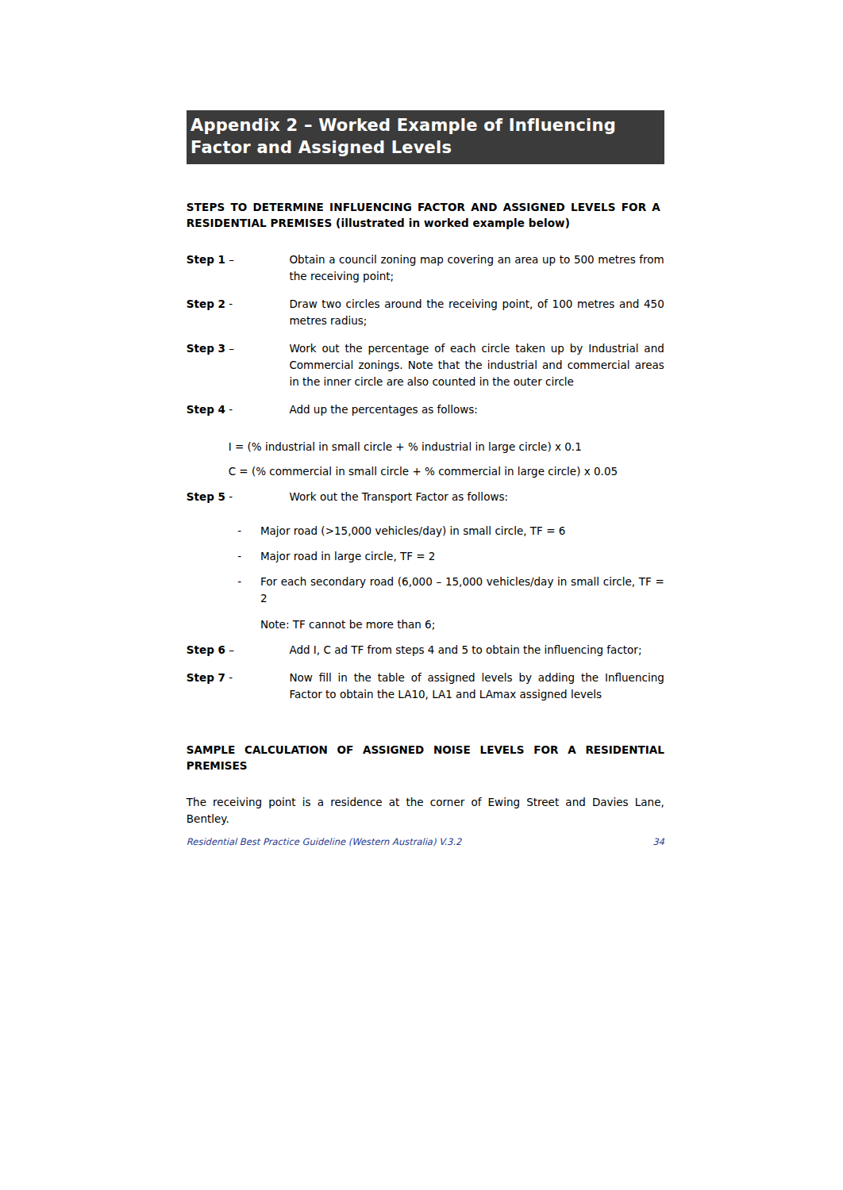Appendix 2 – Worked Example of Influencing Factor and Assigned Levels
STEPS TO DETERMINE INFLUENCING FACTOR AND ASSIGNED LEVELS FOR A RESIDENTIAL PREMISES (illustrated in worked example below)
| Step 1 – | Obtain a council zoning map covering an area up to 500 metres from the receiving point; |
| Step 2 - | Draw two circles around the receiving point, of 100 metres and 450 metres radius; |
| Step 3 – | Work out the percentage of each circle taken up by Industrial and Commercial zonings. Note that the industrial and commercial areas in the inner circle are also counted in the outer circle |
| Step 4 - | Add up the percentages as follows: |
I = (% industrial in small circle + % industrial in large circle) x 0.1
C = (% commercial in small circle + % commercial in large circle) x 0.05
| Step 5 - | Work out the Transport Factor as follows: |
Major road (>15,000 vehicles/day) in small circle, TF = 6
Major road in large circle, TF = 2
For each secondary road (6,000 – 15,000 vehicles/day in small circle, TF = 2 Note: TF cannot be more than 6;
| Step 6 – | Add I, C ad TF from steps 4 and 5 to obtain the influencing factor; |
| Step 7 - | Now fill in the table of assigned levels by adding the Influencing Factor to obtain the LA10, LA1 and LAmax assigned levels |
SAMPLE CALCULATION OF ASSIGNED NOISE LEVELS FOR A RESIDENTIAL PREMISES
The receiving point is a residence at the corner of Ewing Street and Davies Lane, Bentley.
Residential Best Practice Guideline (Western Australia) V.3.2 34